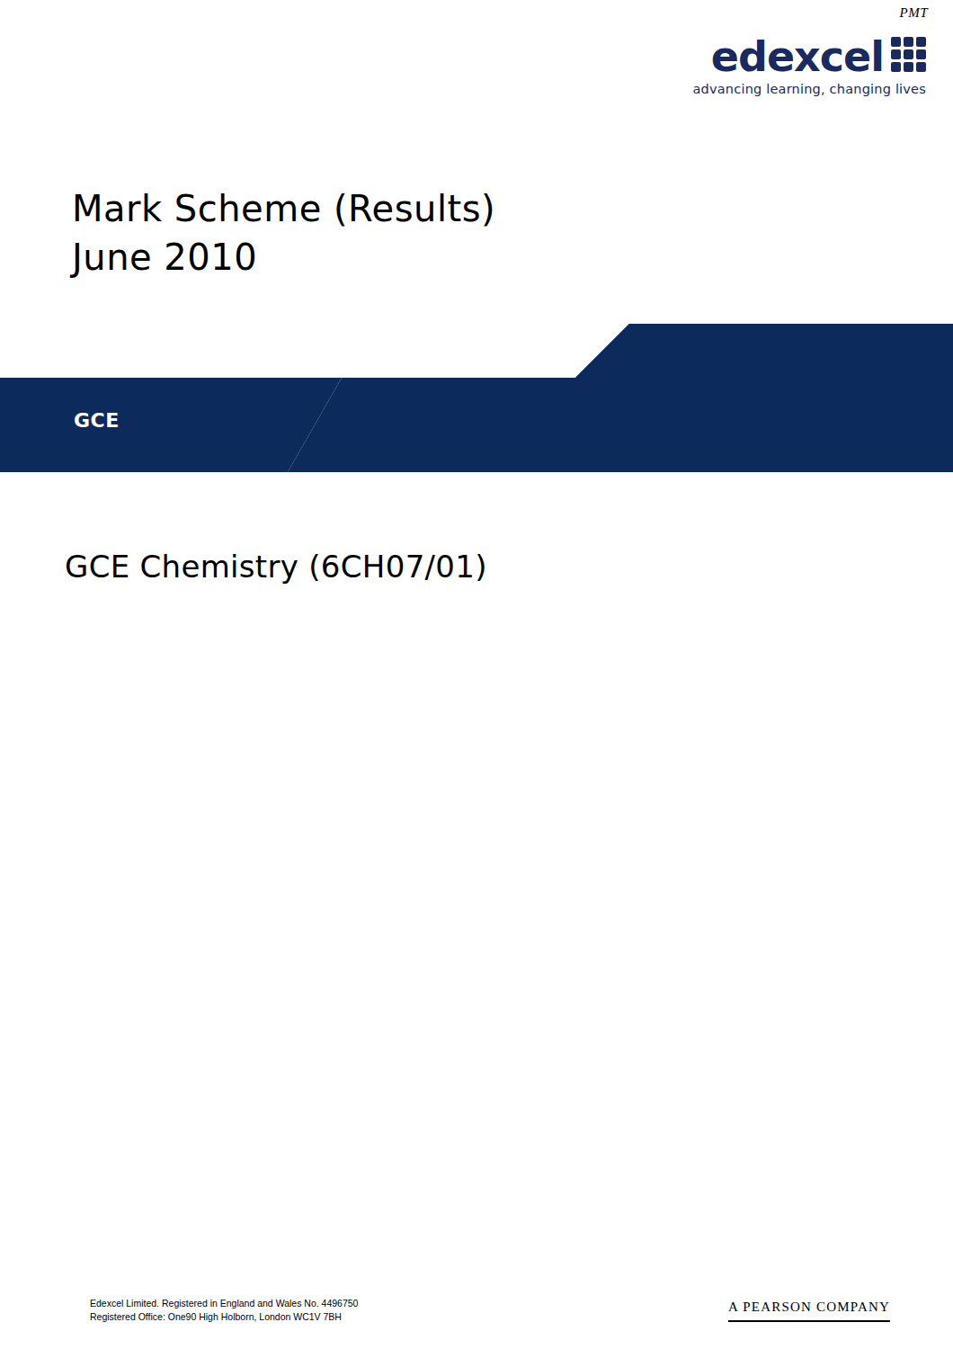PMT
edexcel
advancing learning, changing lives
Mark Scheme (Results) June 2010
GCE
GCE Chemistry (6CH07/01)
Edexcel Limited. Registered in England and Wales No. 4496750
Registered Office: One90 High Holborn, London WC1V 7BH
A PEARSON COMPANY